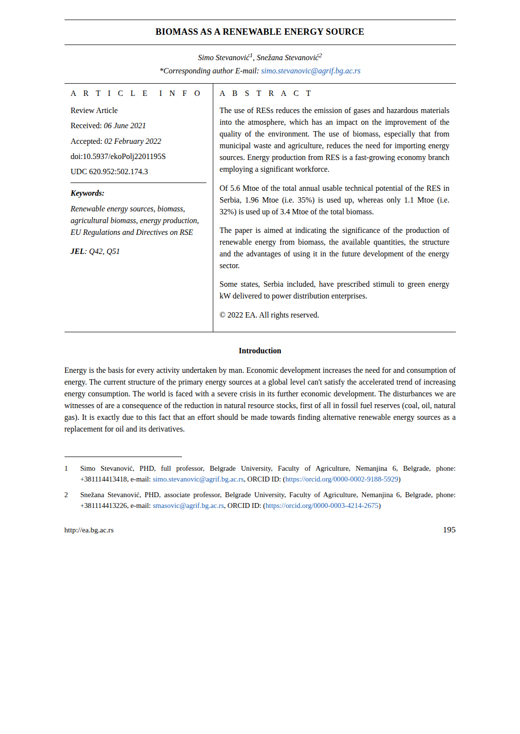Biomass as a Renewable Energy Source
Simo Stevanović1, Snežana Stevanović2
*Corresponding author E-mail: simo.stevanovic@agrif.bg.ac.rs
| A R T I C L E I N F O Review Article Received: 06 June 2021 Accepted: 02 February 2022 doi:10.5937/ekoPolj2201195S UDC 620.952:502.174.3 Keywords: Renewable energy sources, biomass, agricultural biomass, energy production, EU Regulations and Directives on RSE JEL : Q42, Q51 | A B S T R A C T The use of RESs reduces the emission of gases and hazardous materials into the atmosphere, which has an impact on the improvement of the quality of the environment. The use of biomass, especially that from municipal waste and agriculture, reduces the need for importing energy sources. Energy production from RES is a fast-growing economy branch employing a significant workforce. Of 5.6 Mtoe of the total annual usable technical potential of the RES in Serbia, 1.96 Mtoe (i.e. 35%) is used up, whereas only 1.1 Mtoe (i.e. 32%) is used up of 3.4 Mtoe of the total biomass. The paper is aimed at indicating the significance of the production of renewable energy from biomass, the available quantities, the structure and the advantages of using it in the future development of the energy sector. Some states, Serbia included, have prescribed stimuli to green energy kW delivered to power distribution enterprises. © 2022 EA. All rights reserved. |
Introduction
Energy is the basis for every activity undertaken by man. Economic development increases the need for and consumption of energy. The current structure of the primary energy sources at a global level can't satisfy the accelerated trend of increasing energy consumption. The world is faced with a severe crisis in its further economic development. The disturbances we are witnesses of are a consequence of the reduction in natural resource stocks, first of all in fossil fuel reserves (coal, oil, natural gas). It is exactly due to this fact that an effort should be made towards finding alternative renewable energy sources as a replacement for oil and its derivatives.
Simo Stevanović, PHD, full professor, Belgrade University, Faculty of Agriculture, Nemanjina 6, Belgrade, phone: +381114413418, e-mail: simo.stevanovic@agrif.bg.ac.rs, ORCID ID: (https://orcid.org/0000-0002-9188-5929)
Snežana Stevanović, PHD, associate professor, Belgrade University, Faculty of Agriculture, Nemanjina 6, Belgrade, phone: +381114413226, e-mail: smasovic@agrif.bg.ac.rs, ORCID ID: (https://orcid.org/0000-0003-4214-2675)
http://ea.bg.ac.rs 195